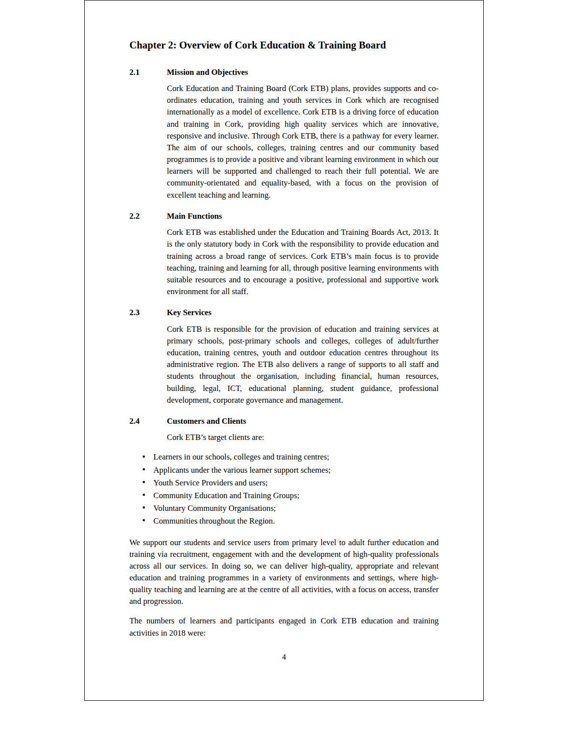Chapter 2: Overview of Cork Education & Training Board
2.1 Mission and Objectives
Cork Education and Training Board (Cork ETB) plans, provides supports and co-ordinates education, training and youth services in Cork which are recognised internationally as a model of excellence. Cork ETB is a driving force of education and training in Cork, providing high quality services which are innovative, responsive and inclusive. Through Cork ETB, there is a pathway for every learner. The aim of our schools, colleges, training centres and our community based programmes is to provide a positive and vibrant learning environment in which our learners will be supported and challenged to reach their full potential. We are community-orientated and equality-based, with a focus on the provision of excellent teaching and learning.
2.2 Main Functions
Cork ETB was established under the Education and Training Boards Act, 2013. It is the only statutory body in Cork with the responsibility to provide education and training across a broad range of services. Cork ETB’s main focus is to provide teaching, training and learning for all, through positive learning environments with suitable resources and to encourage a positive, professional and supportive work environment for all staff.
2.3 Key Services
Cork ETB is responsible for the provision of education and training services at primary schools, post-primary schools and colleges, colleges of adult/further education, training centres, youth and outdoor education centres throughout its administrative region. The ETB also delivers a range of supports to all staff and students throughout the organisation, including financial, human resources, building, legal, ICT, educational planning, student guidance, professional development, corporate governance and management.
2.4 Customers and Clients
Cork ETB’s target clients are:
Learners in our schools, colleges and training centres;
Applicants under the various learner support schemes;
Youth Service Providers and users;
Community Education and Training Groups;
Voluntary Community Organisations;
Communities throughout the Region.
We support our students and service users from primary level to adult further education and training via recruitment, engagement with and the development of high-quality professionals across all our services. In doing so, we can deliver high-quality, appropriate and relevant education and training programmes in a variety of environments and settings, where high-quality teaching and learning are at the centre of all activities, with a focus on access, transfer and progression.
The numbers of learners and participants engaged in Cork ETB education and training activities in 2018 were:
4